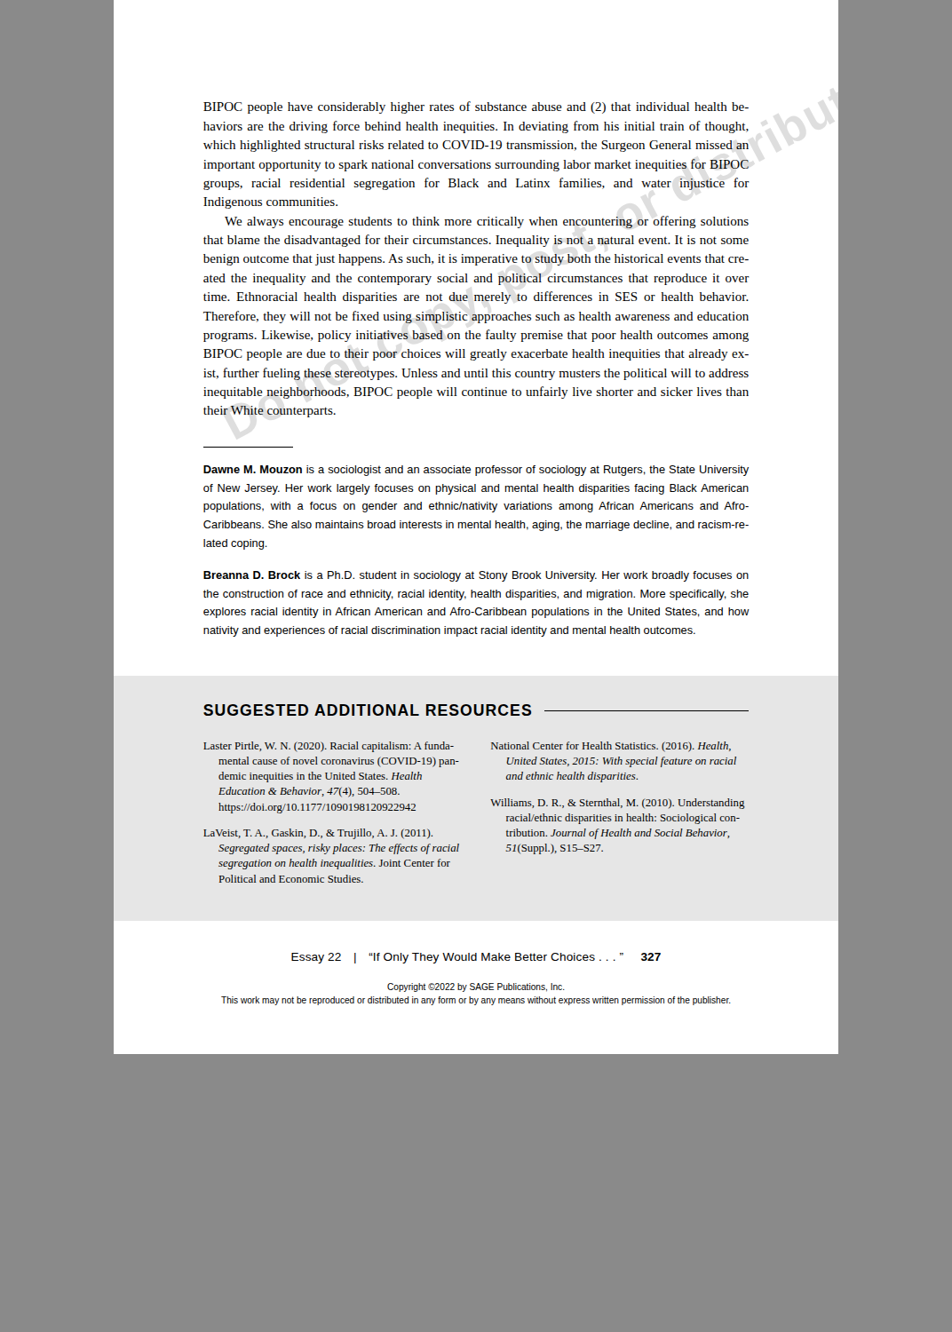Do not copy, post, or distribute
BIPOC people have considerably higher rates of substance abuse and (2) that individual health behaviors are the driving force behind health inequities. In deviating from his initial train of thought, which highlighted structural risks related to COVID-19 transmission, the Surgeon General missed an important opportunity to spark national conversations surrounding labor market inequities for BIPOC groups, racial residential segregation for Black and Latinx families, and water injustice for Indigenous communities.
We always encourage students to think more critically when encountering or offering solutions that blame the disadvantaged for their circumstances. Inequality is not a natural event. It is not some benign outcome that just happens. As such, it is imperative to study both the historical events that created the inequality and the contemporary social and political circumstances that reproduce it over time. Ethnoracial health disparities are not due merely to differences in SES or health behavior. Therefore, they will not be fixed using simplistic approaches such as health awareness and education programs. Likewise, policy initiatives based on the faulty premise that poor health outcomes among BIPOC people are due to their poor choices will greatly exacerbate health inequities that already exist, further fueling these stereotypes. Unless and until this country musters the political will to address inequitable neighborhoods, BIPOC people will continue to unfairly live shorter and sicker lives than their White counterparts.
Dawne M. Mouzon is a sociologist and an associate professor of sociology at Rutgers, the State University of New Jersey. Her work largely focuses on physical and mental health disparities facing Black American populations, with a focus on gender and ethnic/nativity variations among African Americans and Afro-Caribbeans. She also maintains broad interests in mental health, aging, the marriage decline, and racism-related coping.
Breanna D. Brock is a Ph.D. student in sociology at Stony Brook University. Her work broadly focuses on the construction of race and ethnicity, racial identity, health disparities, and migration. More specifically, she explores racial identity in African American and Afro-Caribbean populations in the United States, and how nativity and experiences of racial discrimination impact racial identity and mental health outcomes.
SUGGESTED ADDITIONAL RESOURCES
Laster Pirtle, W. N. (2020). Racial capitalism: A fundamental cause of novel coronavirus (COVID-19) pandemic inequities in the United States. Health Education & Behavior, 47(4), 504–508. https://doi.org/10.1177/1090198120922942
LaVeist, T. A., Gaskin, D., & Trujillo, A. J. (2011). Segregated spaces, risky places: The effects of racial segregation on health inequalities. Joint Center for Political and Economic Studies.
National Center for Health Statistics. (2016). Health, United States, 2015: With special feature on racial and ethnic health disparities.
Williams, D. R., & Sternthal, M. (2010). Understanding racial/ethnic disparities in health: Sociological contribution. Journal of Health and Social Behavior, 51(Suppl.), S15–S27.
Essay 22 | “If Only They Would Make Better Choices . . . ” 327
Copyright ©2022 by SAGE Publications, Inc. This work may not be reproduced or distributed in any form or by any means without express written permission of the publisher.